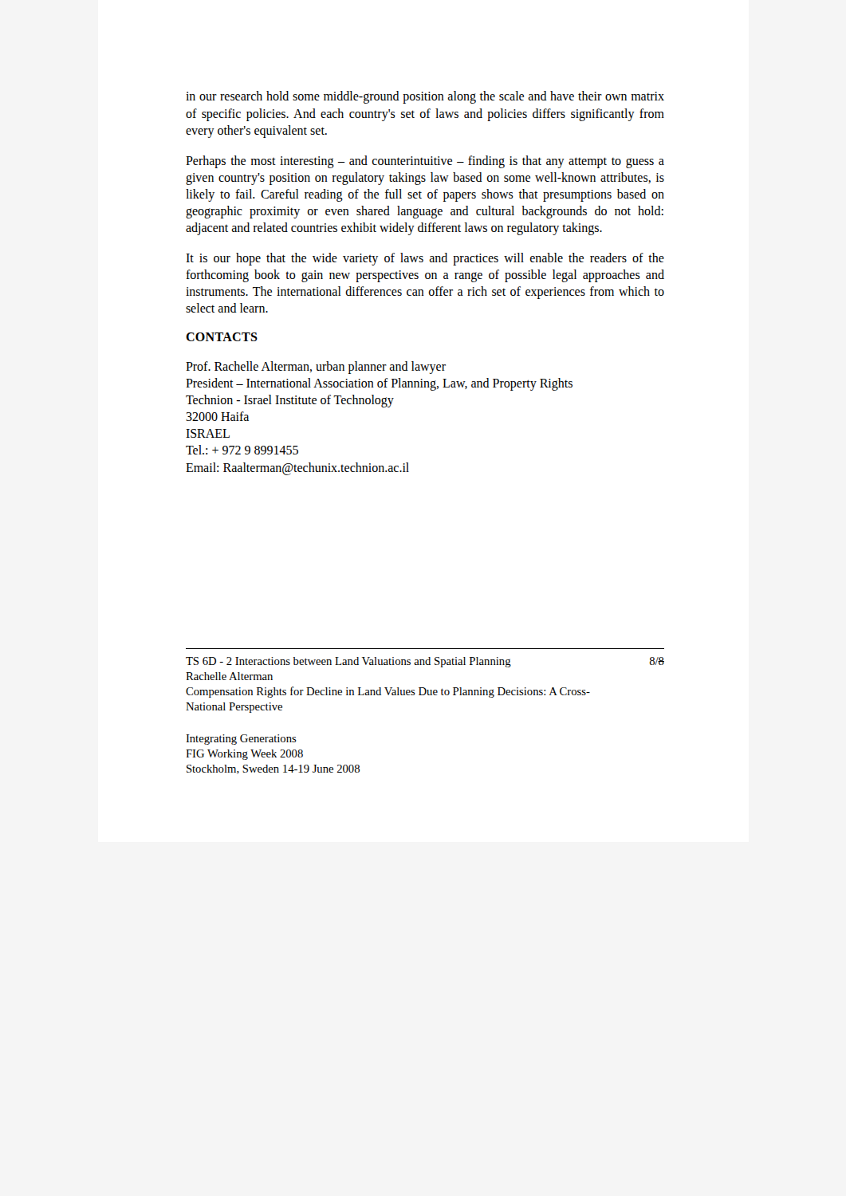in our research hold some middle-ground position along the scale and have their own matrix of specific policies. And each country's set of laws and policies differs significantly from every other's equivalent set.
Perhaps the most interesting – and counterintuitive – finding is that any attempt to guess a given country's position on regulatory takings law based on some well-known attributes, is likely to fail. Careful reading of the full set of papers shows that presumptions based on geographic proximity or even shared language and cultural backgrounds do not hold: adjacent and related countries exhibit widely different laws on regulatory takings.
It is our hope that the wide variety of laws and practices will enable the readers of the forthcoming book to gain new perspectives on a range of possible legal approaches and instruments. The international differences can offer a rich set of experiences from which to select and learn.
CONTACTS
Prof. Rachelle Alterman, urban planner and lawyer
President – International Association of Planning, Law, and Property Rights
Technion - Israel Institute of Technology
32000 Haifa
ISRAEL
Tel.: + 972 9 8991455
Email: Raalterman@techunix.technion.ac.il
TS 6D - 2 Interactions between Land Valuations and Spatial Planning
Rachelle Alterman
Compensation Rights for Decline in Land Values Due to Planning Decisions: A Cross-National Perspective
8/8
Integrating Generations
FIG Working Week 2008
Stockholm, Sweden 14-19 June 2008